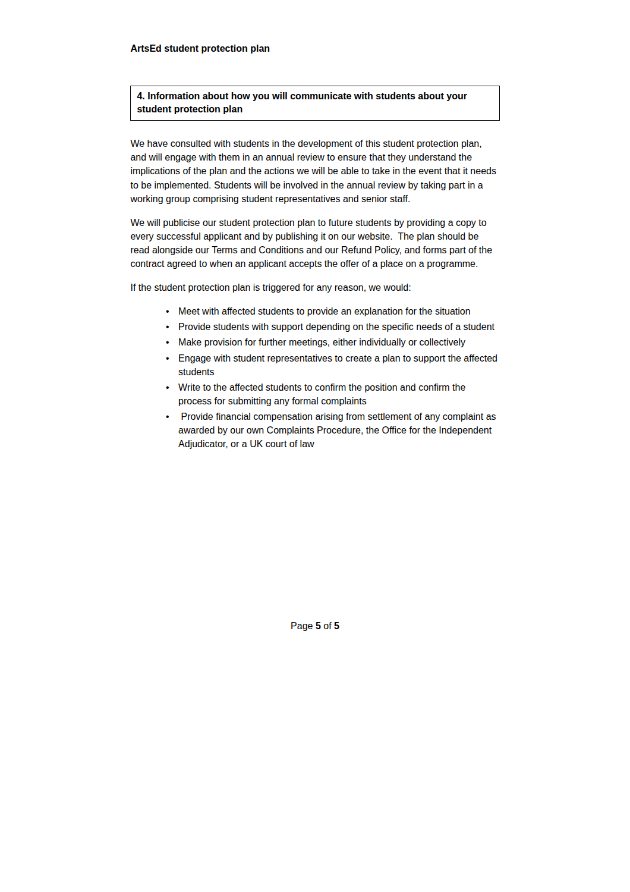ArtsEd student protection plan
4. Information about how you will communicate with students about your student protection plan
We have consulted with students in the development of this student protection plan, and will engage with them in an annual review to ensure that they understand the implications of the plan and the actions we will be able to take in the event that it needs to be implemented. Students will be involved in the annual review by taking part in a working group comprising student representatives and senior staff.
We will publicise our student protection plan to future students by providing a copy to every successful applicant and by publishing it on our website. The plan should be read alongside our Terms and Conditions and our Refund Policy, and forms part of the contract agreed to when an applicant accepts the offer of a place on a programme.
If the student protection plan is triggered for any reason, we would:
Meet with affected students to provide an explanation for the situation
Provide students with support depending on the specific needs of a student
Make provision for further meetings, either individually or collectively
Engage with student representatives to create a plan to support the affected students
Write to the affected students to confirm the position and confirm the process for submitting any formal complaints
Provide financial compensation arising from settlement of any complaint as awarded by our own Complaints Procedure, the Office for the Independent Adjudicator, or a UK court of law
Page 5 of 5